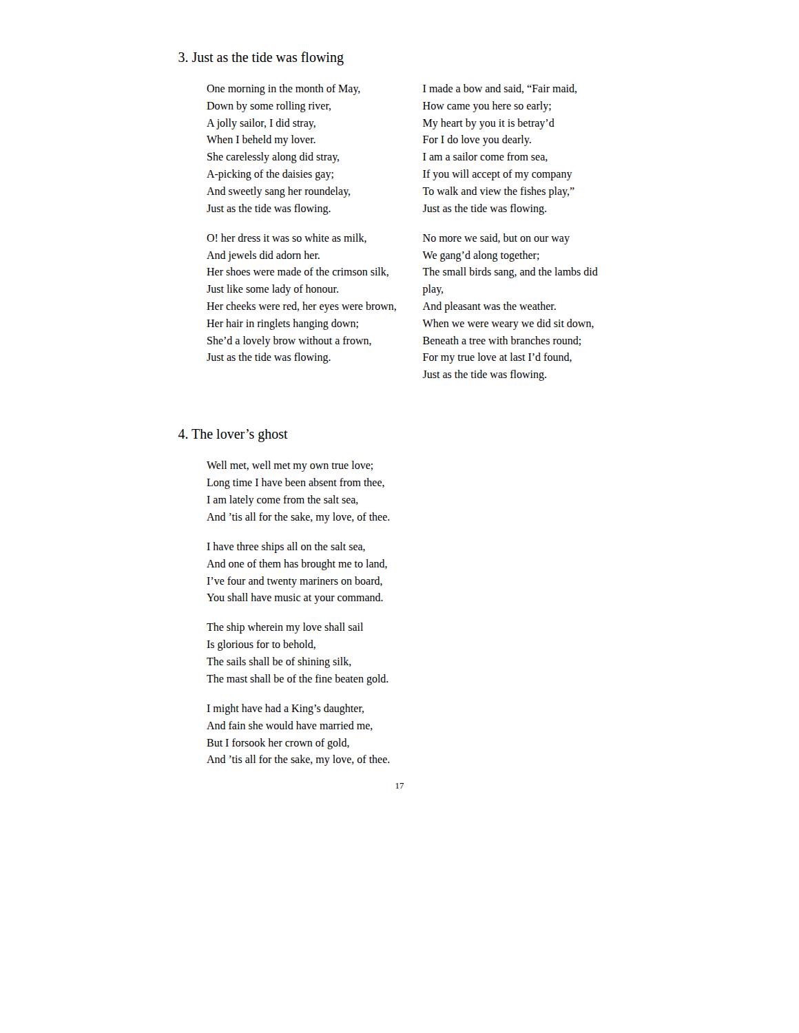3. Just as the tide was flowing
One morning in the month of May,
Down by some rolling river,
A jolly sailor, I did stray,
When I beheld my lover.
She carelessly along did stray,
A-picking of the daisies gay;
And sweetly sang her roundelay,
Just as the tide was flowing.
O! her dress it was so white as milk,
And jewels did adorn her.
Her shoes were made of the crimson silk,
Just like some lady of honour.
Her cheeks were red, her eyes were brown,
Her hair in ringlets hanging down;
She’d a lovely brow without a frown,
Just as the tide was flowing.
I made a bow and said, “Fair maid,
How came you here so early;
My heart by you it is betray’d
For I do love you dearly.
I am a sailor come from sea,
If you will accept of my company
To walk and view the fishes play,”
Just as the tide was flowing.
No more we said, but on our way
We gang’d along together;
The small birds sang, and the lambs did play,
And pleasant was the weather.
When we were weary we did sit down,
Beneath a tree with branches round;
For my true love at last I’d found,
Just as the tide was flowing.
4. The lover’s ghost
Well met, well met my own true love;
Long time I have been absent from thee,
I am lately come from the salt sea,
And ’tis all for the sake, my love, of thee.
I have three ships all on the salt sea,
And one of them has brought me to land,
I’ve four and twenty mariners on board,
You shall have music at your command.
The ship wherein my love shall sail
Is glorious for to behold,
The sails shall be of shining silk,
The mast shall be of the fine beaten gold.
I might have had a King’s daughter,
And fain she would have married me,
But I forsook her crown of gold,
And ’tis all for the sake, my love, of thee.
17